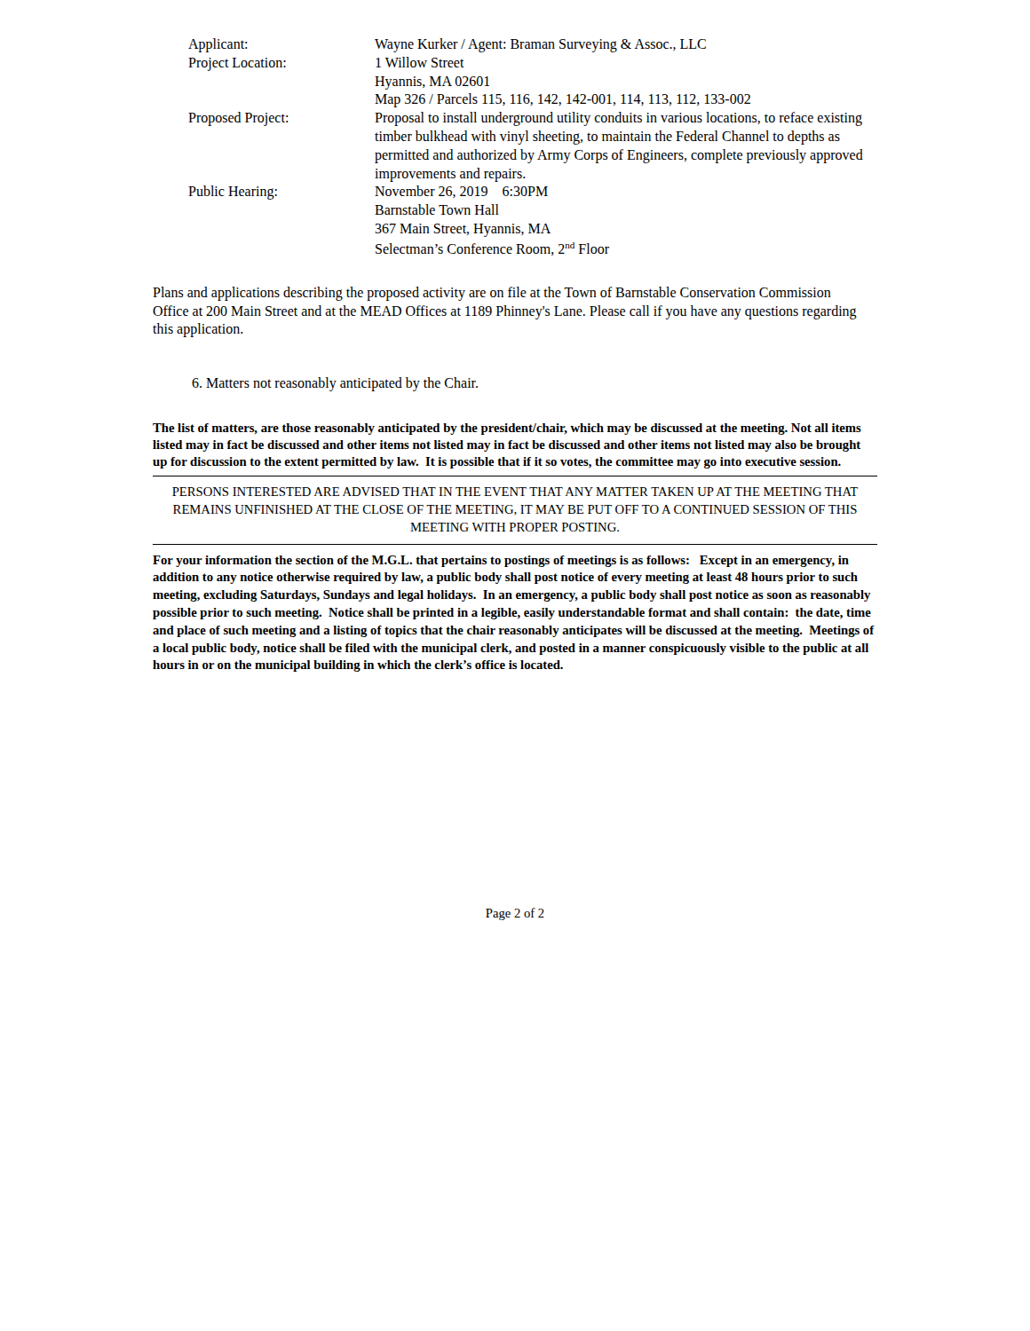| Applicant: | Wayne Kurker / Agent: Braman Surveying & Assoc., LLC |
| Project Location: | 1 Willow Street |
| | Hyannis, MA 02601 |
| | Map 326 / Parcels 115, 116, 142, 142-001, 114, 113, 112, 133-002 |
| Proposed Project: | Proposal to install underground utility conduits in various locations, to reface existing timber bulkhead with vinyl sheeting, to maintain the Federal Channel to depths as permitted and authorized by Army Corps of Engineers, complete previously approved improvements and repairs. |
| Public Hearing: | November 26, 2019 6:30PM |
| | Barnstable Town Hall |
| | 367 Main Street, Hyannis, MA |
| | Selectman’s Conference Room, 2 nd Floor |
Plans and applications describing the proposed activity are on file at the Town of Barnstable Conservation Commission Office at 200 Main Street and at the MEAD Offices at 1189 Phinney's Lane. Please call if you have any questions regarding this application.
Matters not reasonably anticipated by the Chair.
The list of matters, are those reasonably anticipated by the president/chair, which may be discussed at the meeting. Not all items listed may in fact be discussed and other items not listed may in fact be discussed and other items not listed may also be brought up for discussion to the extent permitted by law. It is possible that if it so votes, the committee may go into executive session.
PERSONS INTERESTED ARE ADVISED THAT IN THE EVENT THAT ANY MATTER TAKEN UP AT THE MEETING THAT REMAINS UNFINISHED AT THE CLOSE OF THE MEETING, IT MAY BE PUT OFF TO A CONTINUED SESSION OF THIS MEETING WITH PROPER POSTING.
For your information the section of the M.G.L. that pertains to postings of meetings is as follows: Except in an emergency, in addition to any notice otherwise required by law, a public body shall post notice of every meeting at least 48 hours prior to such meeting, excluding Saturdays, Sundays and legal holidays. In an emergency, a public body shall post notice as soon as reasonably possible prior to such meeting. Notice shall be printed in a legible, easily understandable format and shall contain: the date, time and place of such meeting and a listing of topics that the chair reasonably anticipates will be discussed at the meeting. Meetings of a local public body, notice shall be filed with the municipal clerk, and posted in a manner conspicuously visible to the public at all hours in or on the municipal building in which the clerk’s office is located.
Page 2 of 2